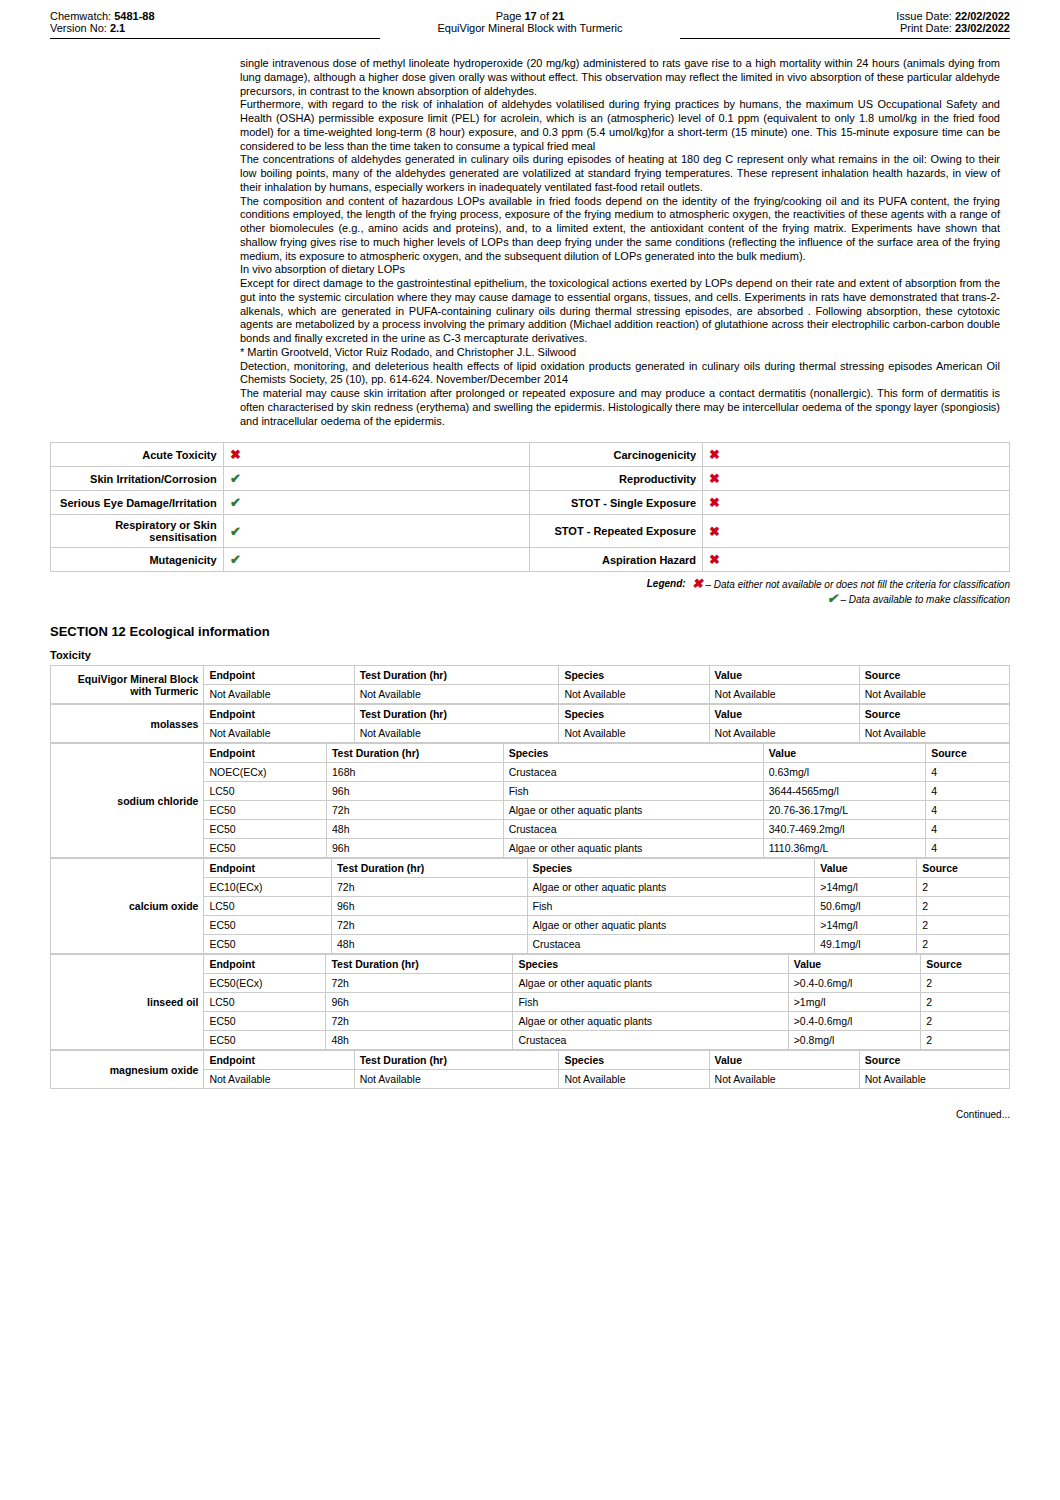Chemwatch: 5481-88
Page 17 of 21
Issue Date: 22/02/2022
Version No: 2.1
EquiVigor Mineral Block with Turmeric
Print Date: 23/02/2022
single intravenous dose of methyl linoleate hydroperoxide (20 mg/kg) administered to rats gave rise to a high mortality within 24 hours (animals dying from lung damage), although a higher dose given orally was without effect. This observation may reflect the limited in vivo absorption of these particular aldehyde precursors, in contrast to the known absorption of aldehydes.
Furthermore, with regard to the risk of inhalation of aldehydes volatilised during frying practices by humans, the maximum US Occupational Safety and Health (OSHA) permissible exposure limit (PEL) for acrolein, which is an (atmospheric) level of 0.1 ppm (equivalent to only 1.8 umol/kg in the fried food model) for a time-weighted long-term (8 hour) exposure, and 0.3 ppm (5.4 umol/kg)for a short-term (15 minute) one. This 15-minute exposure time can be considered to be less than the time taken to consume a typical fried meal
The concentrations of aldehydes generated in culinary oils during episodes of heating at 180 deg C represent only what remains in the oil: Owing to their low boiling points, many of the aldehydes generated are volatilized at standard frying temperatures. These represent inhalation health hazards, in view of their inhalation by humans, especially workers in inadequately ventilated fast-food retail outlets.
The composition and content of hazardous LOPs available in fried foods depend on the identity of the frying/cooking oil and its PUFA content, the frying conditions employed, the length of the frying process, exposure of the frying medium to atmospheric oxygen, the reactivities of these agents with a range of other biomolecules (e.g., amino acids and proteins), and, to a limited extent, the antioxidant content of the frying matrix. Experiments have shown that shallow frying gives rise to much higher levels of LOPs than deep frying under the same conditions (reflecting the influence of the surface area of the frying medium, its exposure to atmospheric oxygen, and the subsequent dilution of LOPs generated into the bulk medium).
In vivo absorption of dietary LOPs
Except for direct damage to the gastrointestinal epithelium, the toxicological actions exerted by LOPs depend on their rate and extent of absorption from the gut into the systemic circulation where they may cause damage to essential organs, tissues, and cells. Experiments in rats have demonstrated that trans-2-alkenals, which are generated in PUFA-containing culinary oils during thermal stressing episodes, are absorbed . Following absorption, these cytotoxic agents are metabolized by a process involving the primary addition (Michael addition reaction) of glutathione across their electrophilic carbon-carbon double bonds and finally excreted in the urine as C-3 mercapturate derivatives.
* Martin Grootveld, Victor Ruiz Rodado, and Christopher J.L. Silwood
Detection, monitoring, and deleterious health effects of lipid oxidation products generated in culinary oils during thermal stressing episodes American Oil Chemists Society, 25 (10), pp. 614-624. November/December 2014
The material may cause skin irritation after prolonged or repeated exposure and may produce a contact dermatitis (nonallergic). This form of dermatitis is often characterised by skin redness (erythema) and swelling the epidermis. Histologically there may be intercellular oedema of the spongy layer (spongiosis) and intracellular oedema of the epidermis.
| Acute Toxicity | ✖ | Carcinogenicity | ✖ |
| Skin Irritation/Corrosion | ✔ | Reproductivity | ✖ |
| Serious Eye Damage/Irritation | ✔ | STOT - Single Exposure | ✖ |
| Respiratory or Skin sensitisation | ✔ | STOT - Repeated Exposure | ✖ |
| Mutagenicity | ✔ | Aspiration Hazard | ✖ |
Legend: ✖ – Data either not available or does not fill the criteria for classification
✔ – Data available to make classification
SECTION 12 Ecological information
Toxicity
| EquiVigor Mineral Block with Turmeric | Endpoint | Test Duration (hr) | Species | Value | Source |
| Not Available | Not Available | Not Available | Not Available | Not Available |
| molasses | Endpoint | Test Duration (hr) | Species | Value | Source |
| Not Available | Not Available | Not Available | Not Available | Not Available |
| sodium chloride | Endpoint | Test Duration (hr) | Species | Value | Source |
| NOEC(ECx) | 168h | Crustacea | 0.63mg/l | 4 |
| LC50 | 96h | Fish | 3644-4565mg/l | 4 |
| EC50 | 72h | Algae or other aquatic plants | 20.76-36.17mg/L | 4 |
| EC50 | 48h | Crustacea | 340.7-469.2mg/l | 4 |
| EC50 | 96h | Algae or other aquatic plants | 1110.36mg/L | 4 |
| calcium oxide | Endpoint | Test Duration (hr) | Species | Value | Source |
| EC10(ECx) | 72h | Algae or other aquatic plants | >14mg/l | 2 |
| LC50 | 96h | Fish | 50.6mg/l | 2 |
| EC50 | 72h | Algae or other aquatic plants | >14mg/l | 2 |
| EC50 | 48h | Crustacea | 49.1mg/l | 2 |
| linseed oil | Endpoint | Test Duration (hr) | Species | Value | Source |
| EC50(ECx) | 72h | Algae or other aquatic plants | >0.4-0.6mg/l | 2 |
| LC50 | 96h | Fish | >1mg/l | 2 |
| EC50 | 72h | Algae or other aquatic plants | >0.4-0.6mg/l | 2 |
| EC50 | 48h | Crustacea | >0.8mg/l | 2 |
| magnesium oxide | Endpoint | Test Duration (hr) | Species | Value | Source |
| Not Available | Not Available | Not Available | Not Available | Not Available |
Continued...